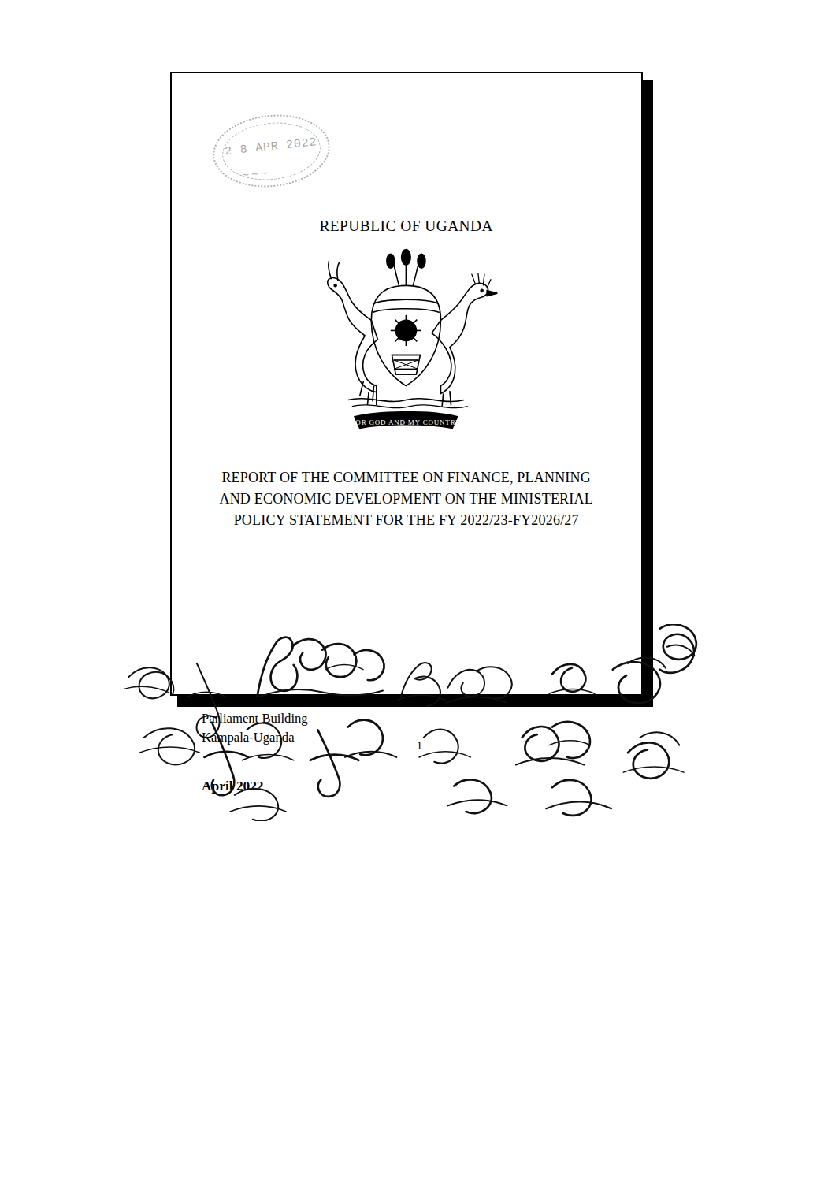2 8 APR 2022
∼∼∼
REPUBLIC OF UGANDA
FOR GOD AND MY COUNTRY
REPORT OF THE COMMITTEE ON FINANCE, PLANNING AND ECONOMIC DEVELOPMENT ON THE MINISTERIAL POLICY STATEMENT FOR THE FY 2022/23-FY2026/27
Parliament Building
Kampala-Uganda
April 2022
1